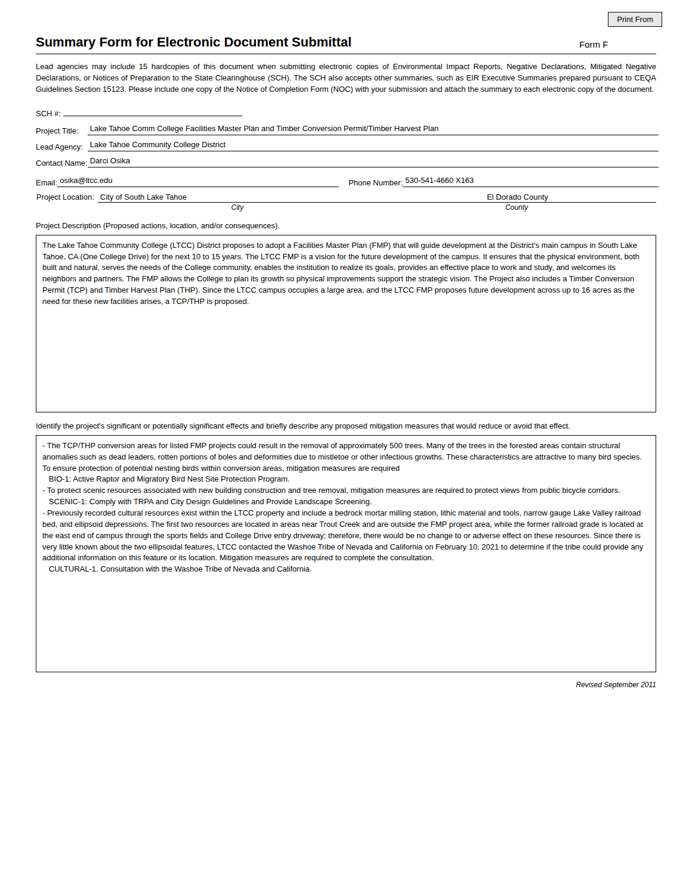Print From
Summary Form for Electronic Document Submittal
Form F
Lead agencies may include 15 hardcopies of this document when submitting electronic copies of Environmental Impact Reports, Negative Declarations, Mitigated Negative Declarations, or Notices of Preparation to the State Clearinghouse (SCH). The SCH also accepts other summaries, such as EIR Executive Summaries prepared pursuant to CEQA Guidelines Section 15123. Please include one copy of the Notice of Completion Form (NOC) with your submission and attach the summary to each electronic copy of the document.
SCH #:
| Project Title: | Lake Tahoe Comm College Facilities Master Plan and Timber Conversion Permit/Timber Harvest Plan |
| Lead Agency: | Lake Tahoe Community College District |
| Contact Name: | Darci Osika |
| Email: | osika@ltcc.edu | Phone Number: | 530-541-4660 X163 |
| Project Location: | City of South Lake Tahoe | El Dorado County |
| | City | County |
Project Description (Proposed actions, location, and/or consequences).
The Lake Tahoe Community College (LTCC) District proposes to adopt a Facilities Master Plan (FMP) that will guide development at the District's main campus in South Lake Tahoe, CA (One College Drive) for the next 10 to 15 years. The LTCC FMP is a vision for the future development of the campus. It ensures that the physical environment, both built and natural, serves the needs of the College community, enables the institution to realize its goals, provides an effective place to work and study, and welcomes its neighbors and partners. The FMP allows the College to plan its growth so physical improvements support the strategic vision. The Project also includes a Timber Conversion Permit (TCP) and Timber Harvest Plan (THP). Since the LTCC campus occupies a large area, and the LTCC FMP proposes future development across up to 16 acres as the need for these new facilities arises, a TCP/THP is proposed.
Identify the project's significant or potentially significant effects and briefly describe any proposed mitigation measures that would reduce or avoid that effect.
- The TCP/THP conversion areas for listed FMP projects could result in the removal of approximately 500 trees. Many of the trees in the forested areas contain structural anomalies such as dead leaders, rotten portions of boles and deformities due to mistletoe or other infectious growths. These characteristics are attractive to many bird species. To ensure protection of potential nesting birds within conversion areas, mitigation measures are required BIO-1: Active Raptor and Migratory Bird Nest Site Protection Program. - To protect scenic resources associated with new building construction and tree removal, mitigation measures are required to protect views from public bicycle corridors. SCENIC-1: Comply with TRPA and City Design Guidelines and Provide Landscape Screening. - Previously recorded cultural resources exist within the LTCC property and include a bedrock mortar milling station, lithic material and tools, narrow gauge Lake Valley railroad bed, and ellipsoid depressions. The first two resources are located in areas near Trout Creek and are outside the FMP project area, while the former railroad grade is located at the east end of campus through the sports fields and College Drive entry driveway; therefore, there would be no change to or adverse effect on these resources. Since there is very little known about the two ellipsoidal features, LTCC contacted the Washoe Tribe of Nevada and California on February 10, 2021 to determine if the tribe could provide any additional information on this feature or its location. Mitigation measures are required to complete the consultation. CULTURAL-1. Consultation with the Washoe Tribe of Nevada and California.
Revised September 2011